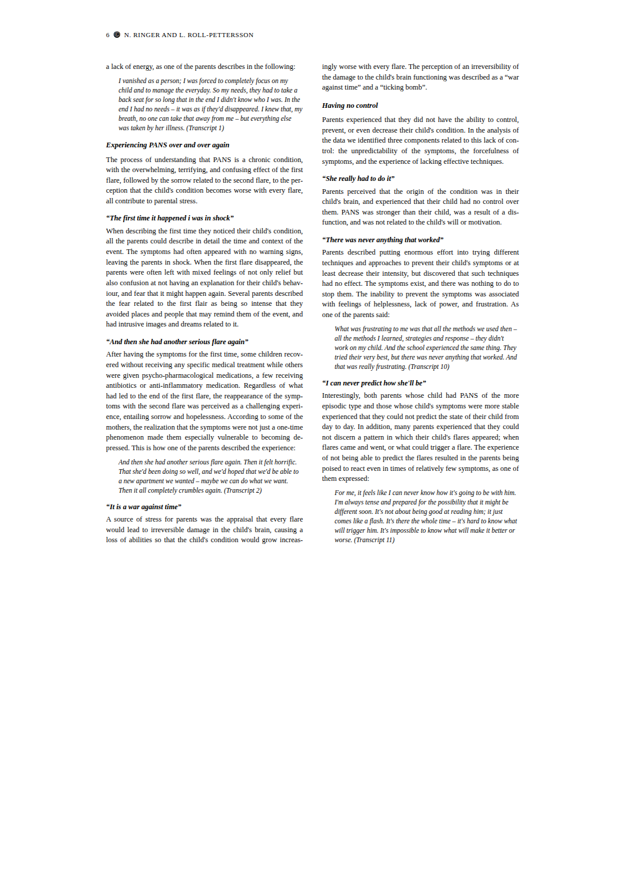6 Ⓒ N. RINGER AND L. ROLL-PETTERSSON
a lack of energy, as one of the parents describes in the following:
I vanished as a person; I was forced to completely focus on my child and to manage the everyday. So my needs, they had to take a back seat for so long that in the end I didn't know who I was. In the end I had no needs – it was as if they'd disappeared. I knew that, my breath, no one can take that away from me – but everything else was taken by her illness. (Transcript 1)
Experiencing PANS over and over again
The process of understanding that PANS is a chronic condition, with the overwhelming, terrifying, and confusing effect of the first flare, followed by the sorrow related to the second flare, to the perception that the child's condition becomes worse with every flare, all contribute to parental stress.
“The first time it happened i was in shock”
When describing the first time they noticed their child's condition, all the parents could describe in detail the time and context of the event. The symptoms had often appeared with no warning signs, leaving the parents in shock. When the first flare disappeared, the parents were often left with mixed feelings of not only relief but also confusion at not having an explanation for their child's behaviour, and fear that it might happen again. Several parents described the fear related to the first flair as being so intense that they avoided places and people that may remind them of the event, and had intrusive images and dreams related to it.
“And then she had another serious flare again”
After having the symptoms for the first time, some children recovered without receiving any specific medical treatment while others were given psycho-pharmacological medications, a few receiving antibiotics or anti-inflammatory medication. Regardless of what had led to the end of the first flare, the reappearance of the symptoms with the second flare was perceived as a challenging experience, entailing sorrow and hopelessness. According to some of the mothers, the realization that the symptoms were not just a one-time phenomenon made them especially vulnerable to becoming depressed. This is how one of the parents described the experience:
And then she had another serious flare again. Then it felt horrific. That she'd been doing so well, and we'd hoped that we'd be able to a new apartment we wanted – maybe we can do what we want. Then it all completely crumbles again. (Transcript 2)
“It is a war against time”
A source of stress for parents was the appraisal that every flare would lead to irreversible damage in the child's brain, causing a loss of abilities so that the child's condition would grow increasingly worse with every flare. The perception of an irreversibility of the damage to the child's brain functioning was described as a “war against time” and a “ticking bomb”.
Having no control
Parents experienced that they did not have the ability to control, prevent, or even decrease their child's condition. In the analysis of the data we identified three components related to this lack of control: the unpredictability of the symptoms, the forcefulness of symptoms, and the experience of lacking effective techniques.
“She really had to do it”
Parents perceived that the origin of the condition was in their child's brain, and experienced that their child had no control over them. PANS was stronger than their child, was a result of a disfunction, and was not related to the child's will or motivation.
“There was never anything that worked”
Parents described putting enormous effort into trying different techniques and approaches to prevent their child's symptoms or at least decrease their intensity, but discovered that such techniques had no effect. The symptoms exist, and there was nothing to do to stop them. The inability to prevent the symptoms was associated with feelings of helplessness, lack of power, and frustration. As one of the parents said:
What was frustrating to me was that all the methods we used then – all the methods I learned, strategies and response – they didn't work on my child. And the school experienced the same thing. They tried their very best, but there was never anything that worked. And that was really frustrating. (Transcript 10)
“I can never predict how she'll be”
Interestingly, both parents whose child had PANS of the more episodic type and those whose child's symptoms were more stable experienced that they could not predict the state of their child from day to day. In addition, many parents experienced that they could not discern a pattern in which their child's flares appeared; when flares came and went, or what could trigger a flare. The experience of not being able to predict the flares resulted in the parents being poised to react even in times of relatively few symptoms, as one of them expressed:
For me, it feels like I can never know how it's going to be with him. I'm always tense and prepared for the possibility that it might be different soon. It's not about being good at reading him; it just comes like a flash. It's there the whole time – it's hard to know what will trigger him. It's impossible to know what will make it better or worse. (Transcript 11)